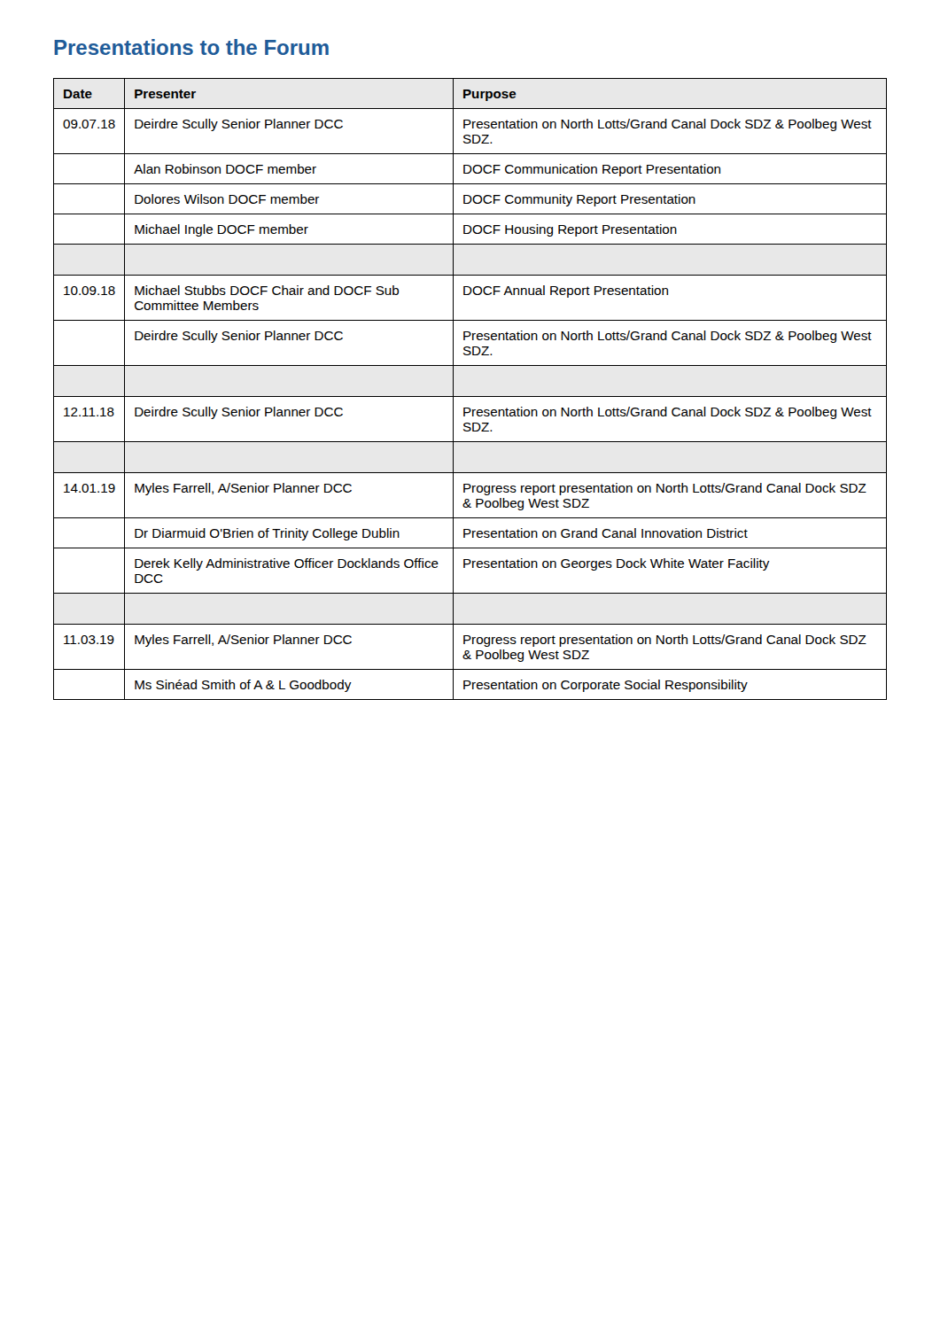Presentations to the Forum
| Date | Presenter | Purpose |
| --- | --- | --- |
| 09.07.18 | Deirdre Scully Senior Planner DCC | Presentation on North Lotts/Grand Canal Dock SDZ & Poolbeg West SDZ. |
| | Alan Robinson DOCF member | DOCF Communication Report Presentation |
| | Dolores Wilson DOCF member | DOCF Community Report Presentation |
| | Michael Ingle DOCF member | DOCF Housing Report Presentation |
| 10.09.18 | Michael Stubbs DOCF Chair and DOCF Sub Committee Members | DOCF Annual Report Presentation |
| | Deirdre Scully Senior Planner DCC | Presentation on North Lotts/Grand Canal Dock SDZ & Poolbeg West SDZ. |
| 12.11.18 | Deirdre Scully Senior Planner DCC | Presentation on North Lotts/Grand Canal Dock SDZ & Poolbeg West SDZ. |
| 14.01.19 | Myles Farrell, A/Senior Planner DCC | Progress report presentation on North Lotts/Grand Canal Dock SDZ & Poolbeg West SDZ |
| | Dr Diarmuid O'Brien of Trinity College Dublin | Presentation on Grand Canal Innovation District |
| | Derek Kelly Administrative Officer Docklands Office DCC | Presentation on Georges Dock White Water Facility |
| 11.03.19 | Myles Farrell, A/Senior Planner DCC | Progress report presentation on North Lotts/Grand Canal Dock SDZ & Poolbeg West SDZ |
| | Ms Sinéad Smith of A & L Goodbody | Presentation on Corporate Social Responsibility |